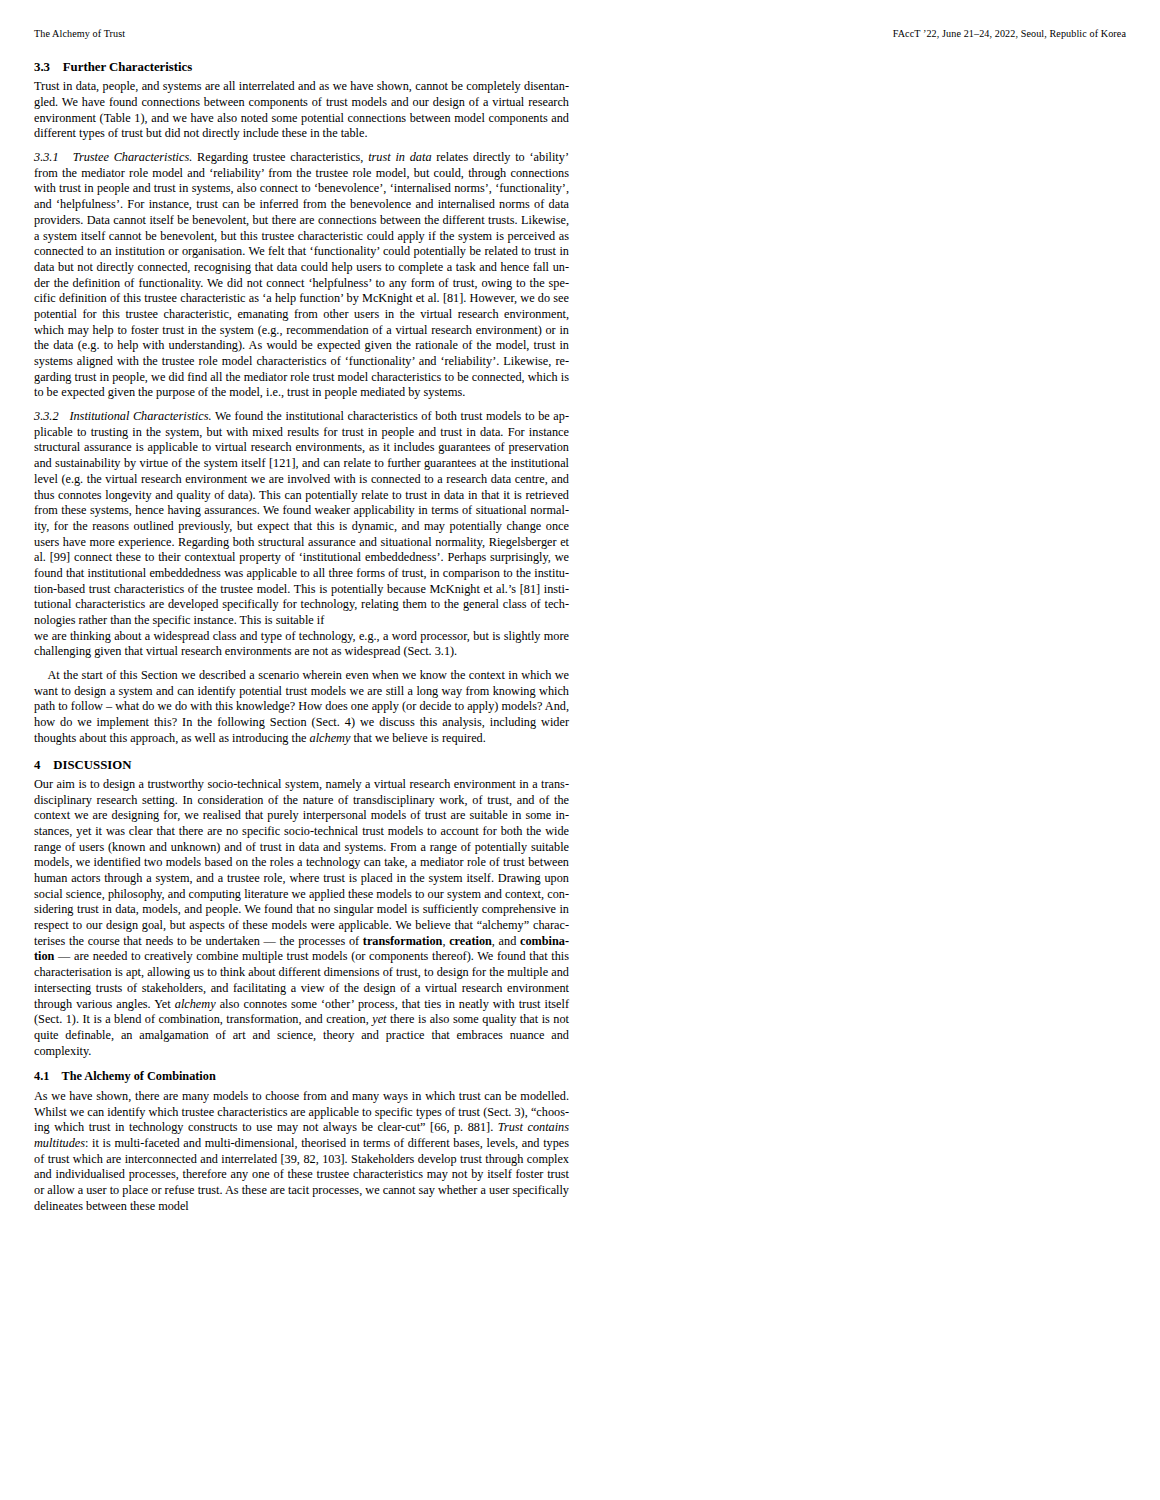The Alchemy of Trust
FAccT ’22, June 21–24, 2022, Seoul, Republic of Korea
3.3 Further Characteristics
Trust in data, people, and systems are all interrelated and as we have shown, cannot be completely disentangled. We have found connections between components of trust models and our design of a virtual research environment (Table 1), and we have also noted some potential connections between model components and different types of trust but did not directly include these in the table.
3.3.1 Trustee Characteristics. Regarding trustee characteristics, trust in data relates directly to ‘ability’ from the mediator role model and ‘reliability’ from the trustee role model, but could, through connections with trust in people and trust in systems, also connect to ‘benevolence’, ‘internalised norms’, ‘functionality’, and ‘helpfulness’. For instance, trust can be inferred from the benevolence and internalised norms of data providers. Data cannot itself be benevolent, but there are connections between the different trusts. Likewise, a system itself cannot be benevolent, but this trustee characteristic could apply if the system is perceived as connected to an institution or organisation. We felt that ‘functionality’ could potentially be related to trust in data but not directly connected, recognising that data could help users to complete a task and hence fall under the definition of functionality. We did not connect ‘helpfulness’ to any form of trust, owing to the specific definition of this trustee characteristic as ‘a help function’ by McKnight et al. [81]. However, we do see potential for this trustee characteristic, emanating from other users in the virtual research environment, which may help to foster trust in the system (e.g., recommendation of a virtual research environment) or in the data (e.g. to help with understanding). As would be expected given the rationale of the model, trust in systems aligned with the trustee role model characteristics of ‘functionality’ and ‘reliability’. Likewise, regarding trust in people, we did find all the mediator role trust model characteristics to be connected, which is to be expected given the purpose of the model, i.e., trust in people mediated by systems.
3.3.2 Institutional Characteristics. We found the institutional characteristics of both trust models to be applicable to trusting in the system, but with mixed results for trust in people and trust in data. For instance structural assurance is applicable to virtual research environments, as it includes guarantees of preservation and sustainability by virtue of the system itself [121], and can relate to further guarantees at the institutional level (e.g. the virtual research environment we are involved with is connected to a research data centre, and thus connotes longevity and quality of data). This can potentially relate to trust in data in that it is retrieved from these systems, hence having assurances. We found weaker applicability in terms of situational normality, for the reasons outlined previously, but expect that this is dynamic, and may potentially change once users have more experience. Regarding both structural assurance and situational normality, Riegelsberger et al. [99] connect these to their contextual property of ‘institutional embeddedness’. Perhaps surprisingly, we found that institutional embeddedness was applicable to all three forms of trust, in comparison to the institution-based trust characteristics of the trustee model. This is potentially because McKnight et al.’s [81] institutional characteristics are developed specifically for technology, relating them to the general class of technologies rather than the specific instance. This is suitable if
we are thinking about a widespread class and type of technology, e.g., a word processor, but is slightly more challenging given that virtual research environments are not as widespread (Sect. 3.1).
At the start of this Section we described a scenario wherein even when we know the context in which we want to design a system and can identify potential trust models we are still a long way from knowing which path to follow – what do we do with this knowledge? How does one apply (or decide to apply) models? And, how do we implement this? In the following Section (Sect. 4) we discuss this analysis, including wider thoughts about this approach, as well as introducing the alchemy that we believe is required.
4 DISCUSSION
Our aim is to design a trustworthy socio-technical system, namely a virtual research environment in a transdisciplinary research setting. In consideration of the nature of transdisciplinary work, of trust, and of the context we are designing for, we realised that purely interpersonal models of trust are suitable in some instances, yet it was clear that there are no specific socio-technical trust models to account for both the wide range of users (known and unknown) and of trust in data and systems. From a range of potentially suitable models, we identified two models based on the roles a technology can take, a mediator role of trust between human actors through a system, and a trustee role, where trust is placed in the system itself. Drawing upon social science, philosophy, and computing literature we applied these models to our system and context, considering trust in data, models, and people. We found that no singular model is sufficiently comprehensive in respect to our design goal, but aspects of these models were applicable. We believe that “alchemy” characterises the course that needs to be undertaken — the processes of transformation, creation, and combination — are needed to creatively combine multiple trust models (or components thereof). We found that this characterisation is apt, allowing us to think about different dimensions of trust, to design for the multiple and intersecting trusts of stakeholders, and facilitating a view of the design of a virtual research environment through various angles. Yet alchemy also connotes some ‘other’ process, that ties in neatly with trust itself (Sect. 1). It is a blend of combination, transformation, and creation, yet there is also some quality that is not quite definable, an amalgamation of art and science, theory and practice that embraces nuance and complexity.
4.1 The Alchemy of Combination
As we have shown, there are many models to choose from and many ways in which trust can be modelled. Whilst we can identify which trustee characteristics are applicable to specific types of trust (Sect. 3), “choosing which trust in technology constructs to use may not always be clear-cut” [66, p. 881]. Trust contains multitudes: it is multi-faceted and multi-dimensional, theorised in terms of different bases, levels, and types of trust which are interconnected and interrelated [39, 82, 103]. Stakeholders develop trust through complex and individualised processes, therefore any one of these trustee characteristics may not by itself foster trust or allow a user to place or refuse trust. As these are tacit processes, we cannot say whether a user specifically delineates between these model